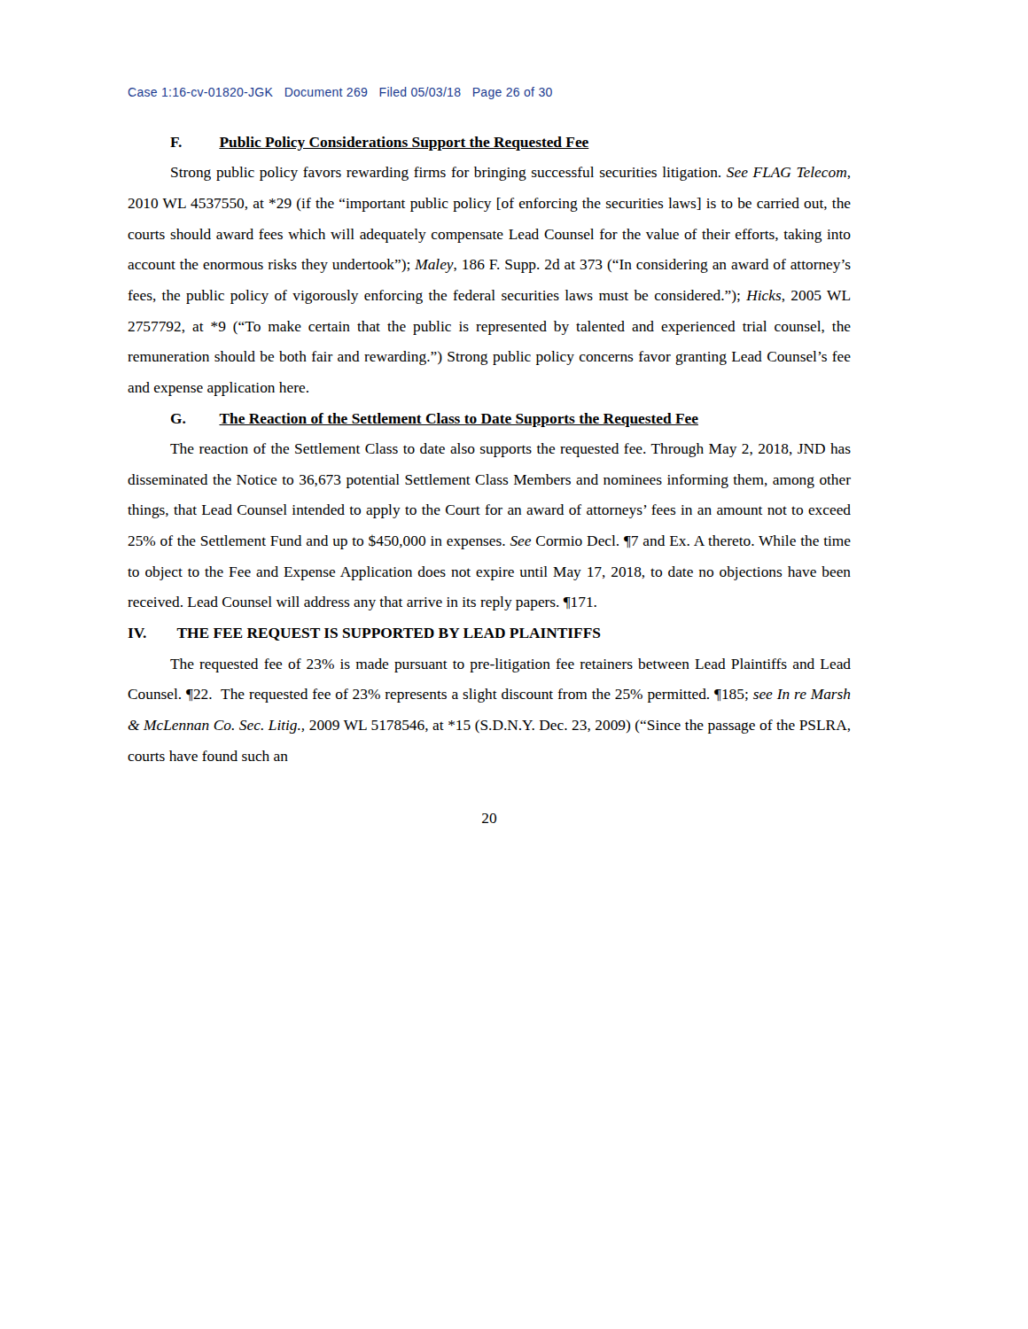Case 1:16-cv-01820-JGK Document 269 Filed 05/03/18 Page 26 of 30
F. Public Policy Considerations Support the Requested Fee
Strong public policy favors rewarding firms for bringing successful securities litigation. See FLAG Telecom, 2010 WL 4537550, at *29 (if the “important public policy [of enforcing the securities laws] is to be carried out, the courts should award fees which will adequately compensate Lead Counsel for the value of their efforts, taking into account the enormous risks they undertook”); Maley, 186 F. Supp. 2d at 373 (“In considering an award of attorney’s fees, the public policy of vigorously enforcing the federal securities laws must be considered.”); Hicks, 2005 WL 2757792, at *9 (“To make certain that the public is represented by talented and experienced trial counsel, the remuneration should be both fair and rewarding.”) Strong public policy concerns favor granting Lead Counsel’s fee and expense application here.
G. The Reaction of the Settlement Class to Date Supports the Requested Fee
The reaction of the Settlement Class to date also supports the requested fee. Through May 2, 2018, JND has disseminated the Notice to 36,673 potential Settlement Class Members and nominees informing them, among other things, that Lead Counsel intended to apply to the Court for an award of attorneys’ fees in an amount not to exceed 25% of the Settlement Fund and up to $450,000 in expenses. See Cormio Decl. ¶7 and Ex. A thereto. While the time to object to the Fee and Expense Application does not expire until May 17, 2018, to date no objections have been received. Lead Counsel will address any that arrive in its reply papers. ¶171.
IV. THE FEE REQUEST IS SUPPORTED BY LEAD PLAINTIFFS
The requested fee of 23% is made pursuant to pre-litigation fee retainers between Lead Plaintiffs and Lead Counsel. ¶22. The requested fee of 23% represents a slight discount from the 25% permitted. ¶185; see In re Marsh & McLennan Co. Sec. Litig., 2009 WL 5178546, at *15 (S.D.N.Y. Dec. 23, 2009) (“Since the passage of the PSLRA, courts have found such an
20